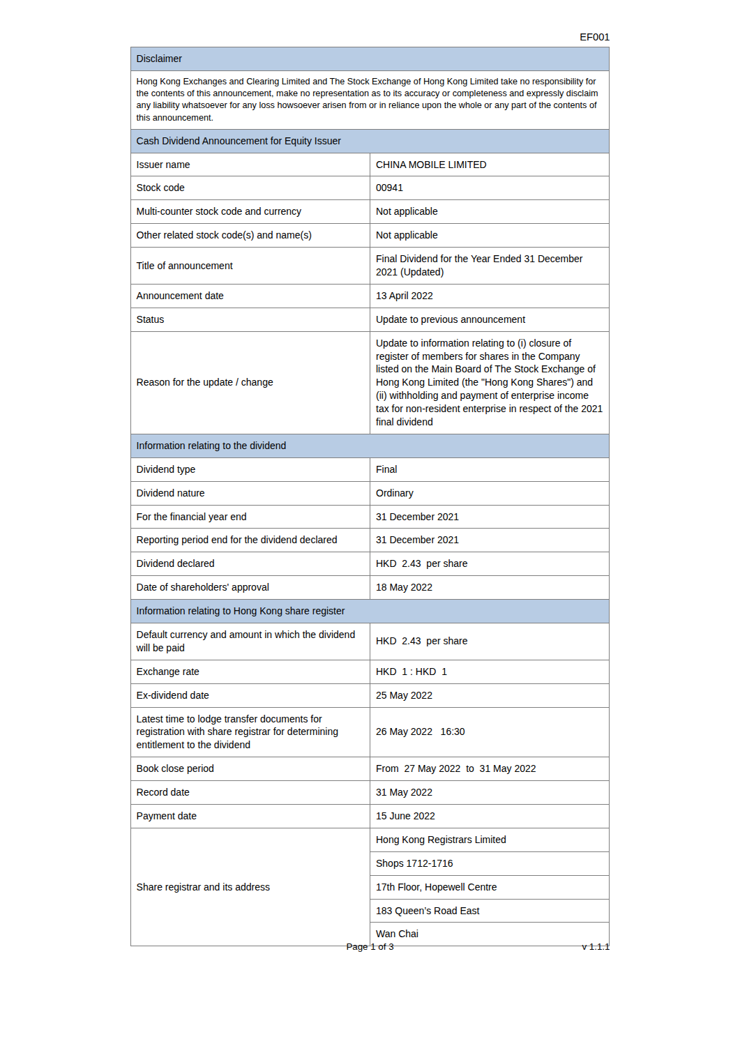EF001
| Disclaimer |
| Hong Kong Exchanges and Clearing Limited and The Stock Exchange of Hong Kong Limited take no responsibility for the contents of this announcement, make no representation as to its accuracy or completeness and expressly disclaim any liability whatsoever for any loss howsoever arisen from or in reliance upon the whole or any part of the contents of this announcement. |
| Cash Dividend Announcement for Equity Issuer |
| Issuer name | CHINA MOBILE LIMITED |
| Stock code | 00941 |
| Multi-counter stock code and currency | Not applicable |
| Other related stock code(s) and name(s) | Not applicable |
| Title of announcement | Final Dividend for the Year Ended 31 December 2021 (Updated) |
| Announcement date | 13 April 2022 |
| Status | Update to previous announcement |
| Reason for the update / change | Update to information relating to (i) closure of register of members for shares in the Company listed on the Main Board of The Stock Exchange of Hong Kong Limited (the "Hong Kong Shares") and (ii) withholding and payment of enterprise income tax for non-resident enterprise in respect of the 2021 final dividend |
| Information relating to the dividend |
| Dividend type | Final |
| Dividend nature | Ordinary |
| For the financial year end | 31 December 2021 |
| Reporting period end for the dividend declared | 31 December 2021 |
| Dividend declared | HKD 2.43 per share |
| Date of shareholders' approval | 18 May 2022 |
| Information relating to Hong Kong share register |
| Default currency and amount in which the dividend will be paid | HKD 2.43 per share |
| Exchange rate | HKD 1 : HKD 1 |
| Ex-dividend date | 25 May 2022 |
| Latest time to lodge transfer documents for registration with share registrar for determining entitlement to the dividend | 26 May 2022 16:30 |
| Book close period | From 27 May 2022 to 31 May 2022 |
| Record date | 31 May 2022 |
| Payment date | 15 June 2022 |
| Share registrar and its address | Hong Kong Registrars Limited |
| Shops 1712-1716 |
| 17th Floor, Hopewell Centre |
| 183 Queen’s Road East |
| Wan Chai |
Page 1 of 3
v 1.1.1